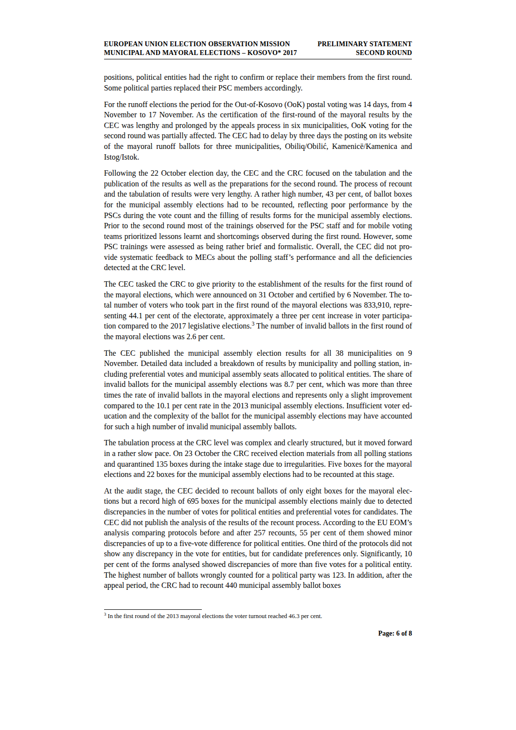EUROPEAN UNION ELECTION OBSERVATION MISSION PRELIMINARY STATEMENT
MUNICIPAL AND MAYORAL ELECTIONS – KOSOVO* 2017 SECOND ROUND
positions, political entities had the right to confirm or replace their members from the first round. Some political parties replaced their PSC members accordingly.
For the runoff elections the period for the Out-of-Kosovo (OoK) postal voting was 14 days, from 4 November to 17 November. As the certification of the first-round of the mayoral results by the CEC was lengthy and prolonged by the appeals process in six municipalities, OoK voting for the second round was partially affected. The CEC had to delay by three days the posting on its website of the mayoral runoff ballots for three municipalities, Obiliq/Obilić, Kamenicë/Kamenica and Istog/Istok.
Following the 22 October election day, the CEC and the CRC focused on the tabulation and the publication of the results as well as the preparations for the second round. The process of recount and the tabulation of results were very lengthy. A rather high number, 43 per cent, of ballot boxes for the municipal assembly elections had to be recounted, reflecting poor performance by the PSCs during the vote count and the filling of results forms for the municipal assembly elections. Prior to the second round most of the trainings observed for the PSC staff and for mobile voting teams prioritized lessons learnt and shortcomings observed during the first round. However, some PSC trainings were assessed as being rather brief and formalistic. Overall, the CEC did not provide systematic feedback to MECs about the polling staff’s performance and all the deficiencies detected at the CRC level.
The CEC tasked the CRC to give priority to the establishment of the results for the first round of the mayoral elections, which were announced on 31 October and certified by 6 November. The total number of voters who took part in the first round of the mayoral elections was 833,910, representing 44.1 per cent of the electorate, approximately a three per cent increase in voter participation compared to the 2017 legislative elections.3 The number of invalid ballots in the first round of the mayoral elections was 2.6 per cent.
The CEC published the municipal assembly election results for all 38 municipalities on 9 November. Detailed data included a breakdown of results by municipality and polling station, including preferential votes and municipal assembly seats allocated to political entities. The share of invalid ballots for the municipal assembly elections was 8.7 per cent, which was more than three times the rate of invalid ballots in the mayoral elections and represents only a slight improvement compared to the 10.1 per cent rate in the 2013 municipal assembly elections. Insufficient voter education and the complexity of the ballot for the municipal assembly elections may have accounted for such a high number of invalid municipal assembly ballots.
The tabulation process at the CRC level was complex and clearly structured, but it moved forward in a rather slow pace. On 23 October the CRC received election materials from all polling stations and quarantined 135 boxes during the intake stage due to irregularities. Five boxes for the mayoral elections and 22 boxes for the municipal assembly elections had to be recounted at this stage.
At the audit stage, the CEC decided to recount ballots of only eight boxes for the mayoral elections but a record high of 695 boxes for the municipal assembly elections mainly due to detected discrepancies in the number of votes for political entities and preferential votes for candidates. The CEC did not publish the analysis of the results of the recount process. According to the EU EOM’s analysis comparing protocols before and after 257 recounts, 55 per cent of them showed minor discrepancies of up to a five-vote difference for political entities. One third of the protocols did not show any discrepancy in the vote for entities, but for candidate preferences only. Significantly, 10 per cent of the forms analysed showed discrepancies of more than five votes for a political entity. The highest number of ballots wrongly counted for a political party was 123. In addition, after the appeal period, the CRC had to recount 440 municipal assembly ballot boxes
3 In the first round of the 2013 mayoral elections the voter turnout reached 46.3 per cent.
Page: 6 of 8